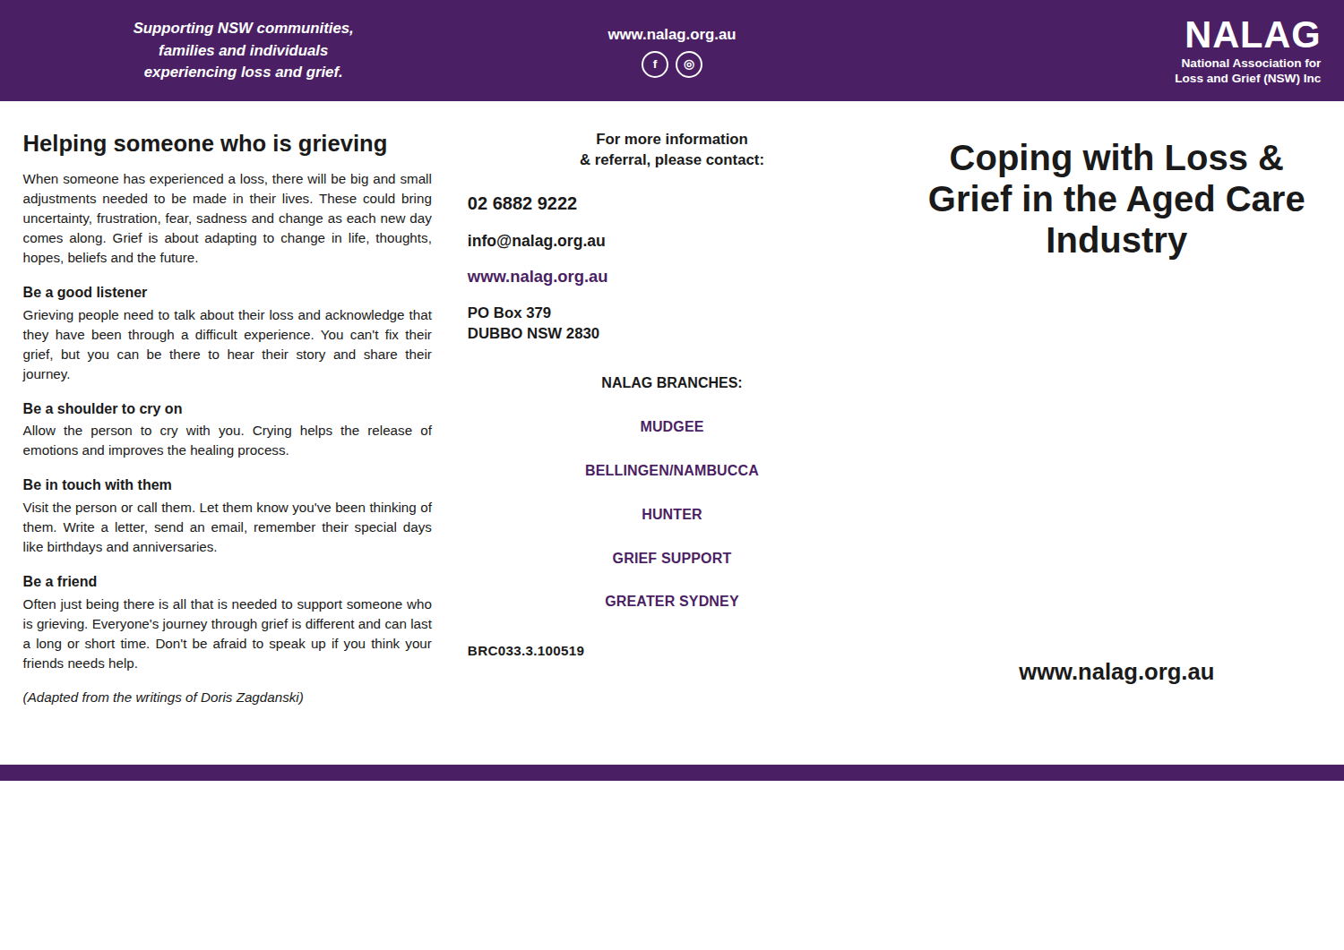Supporting NSW communities,
families and individuals
experiencing loss and grief.
www.nalag.org.au
f ◎
NALAG
National Association for
Loss and Grief (NSW) Inc
Helping someone who is grieving
When someone has experienced a loss, there will be big and small adjustments needed to be made in their lives. These could bring uncertainty, frustration, fear, sadness and change as each new day comes along. Grief is about adapting to change in life, thoughts, hopes, beliefs and the future.
Be a good listener
Grieving people need to talk about their loss and acknowledge that they have been through a difficult experience. You can't fix their grief, but you can be there to hear their story and share their journey.
Be a shoulder to cry on
Allow the person to cry with you. Crying helps the release of emotions and improves the healing process.
Be in touch with them
Visit the person or call them. Let them know you've been thinking of them. Write a letter, send an email, remember their special days like birthdays and anniversaries.
Be a friend
Often just being there is all that is needed to support someone who is grieving. Everyone's journey through grief is different and can last a long or short time. Don't be afraid to speak up if you think your friends needs help.
(Adapted from the writings of Doris Zagdanski)
For more information
& referral, please contact:
02 6882 9222
info@nalag.org.au
www.nalag.org.au
PO Box 379
DUBBO NSW 2830
NALAG BRANCHES:
MUDGEE
BELLINGEN/NAMBUCCA
HUNTER
GRIEF SUPPORT
GREATER SYDNEY
BRC033.3.100519
Coping with Loss & Grief in the Aged Care Industry
www.nalag.org.au